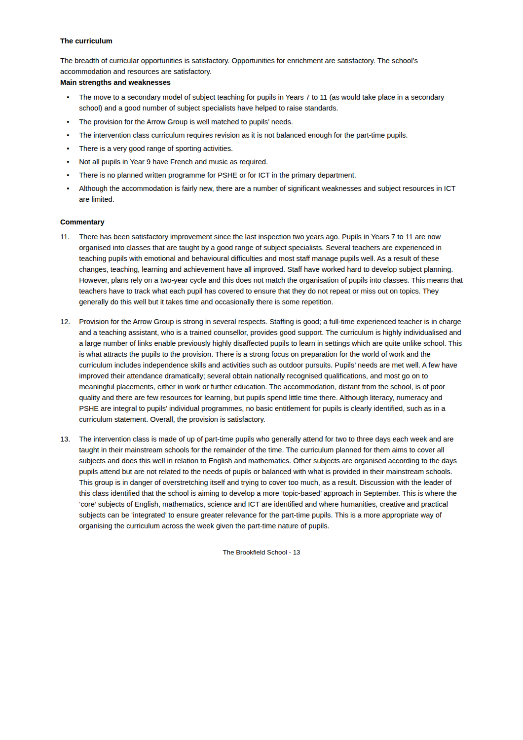The curriculum
The breadth of curricular opportunities is satisfactory. Opportunities for enrichment are satisfactory. The school’s accommodation and resources are satisfactory.
Main strengths and weaknesses
The move to a secondary model of subject teaching for pupils in Years 7 to 11 (as would take place in a secondary school) and a good number of subject specialists have helped to raise standards.
The provision for the Arrow Group is well matched to pupils’ needs.
The intervention class curriculum requires revision as it is not balanced enough for the part-time pupils.
There is a very good range of sporting activities.
Not all pupils in Year 9 have French and music as required.
There is no planned written programme for PSHE or for ICT in the primary department.
Although the accommodation is fairly new, there are a number of significant weaknesses and subject resources in ICT are limited.
Commentary
There has been satisfactory improvement since the last inspection two years ago. Pupils in Years 7 to 11 are now organised into classes that are taught by a good range of subject specialists. Several teachers are experienced in teaching pupils with emotional and behavioural difficulties and most staff manage pupils well. As a result of these changes, teaching, learning and achievement have all improved. Staff have worked hard to develop subject planning. However, plans rely on a two-year cycle and this does not match the organisation of pupils into classes. This means that teachers have to track what each pupil has covered to ensure that they do not repeat or miss out on topics. They generally do this well but it takes time and occasionally there is some repetition.
Provision for the Arrow Group is strong in several respects. Staffing is good; a full-time experienced teacher is in charge and a teaching assistant, who is a trained counsellor, provides good support. The curriculum is highly individualised and a large number of links enable previously highly disaffected pupils to learn in settings which are quite unlike school. This is what attracts the pupils to the provision. There is a strong focus on preparation for the world of work and the curriculum includes independence skills and activities such as outdoor pursuits. Pupils’ needs are met well. A few have improved their attendance dramatically; several obtain nationally recognised qualifications, and most go on to meaningful placements, either in work or further education. The accommodation, distant from the school, is of poor quality and there are few resources for learning, but pupils spend little time there. Although literacy, numeracy and PSHE are integral to pupils’ individual programmes, no basic entitlement for pupils is clearly identified, such as in a curriculum statement. Overall, the provision is satisfactory.
The intervention class is made of up of part-time pupils who generally attend for two to three days each week and are taught in their mainstream schools for the remainder of the time. The curriculum planned for them aims to cover all subjects and does this well in relation to English and mathematics. Other subjects are organised according to the days pupils attend but are not related to the needs of pupils or balanced with what is provided in their mainstream schools. This group is in danger of overstretching itself and trying to cover too much, as a result. Discussion with the leader of this class identified that the school is aiming to develop a more ‘topic-based’ approach in September. This is where the ‘core’ subjects of English, mathematics, science and ICT are identified and where humanities, creative and practical subjects can be ‘integrated’ to ensure greater relevance for the part-time pupils. This is a more appropriate way of organising the curriculum across the week given the part-time nature of pupils.
The Brookfield School - 13